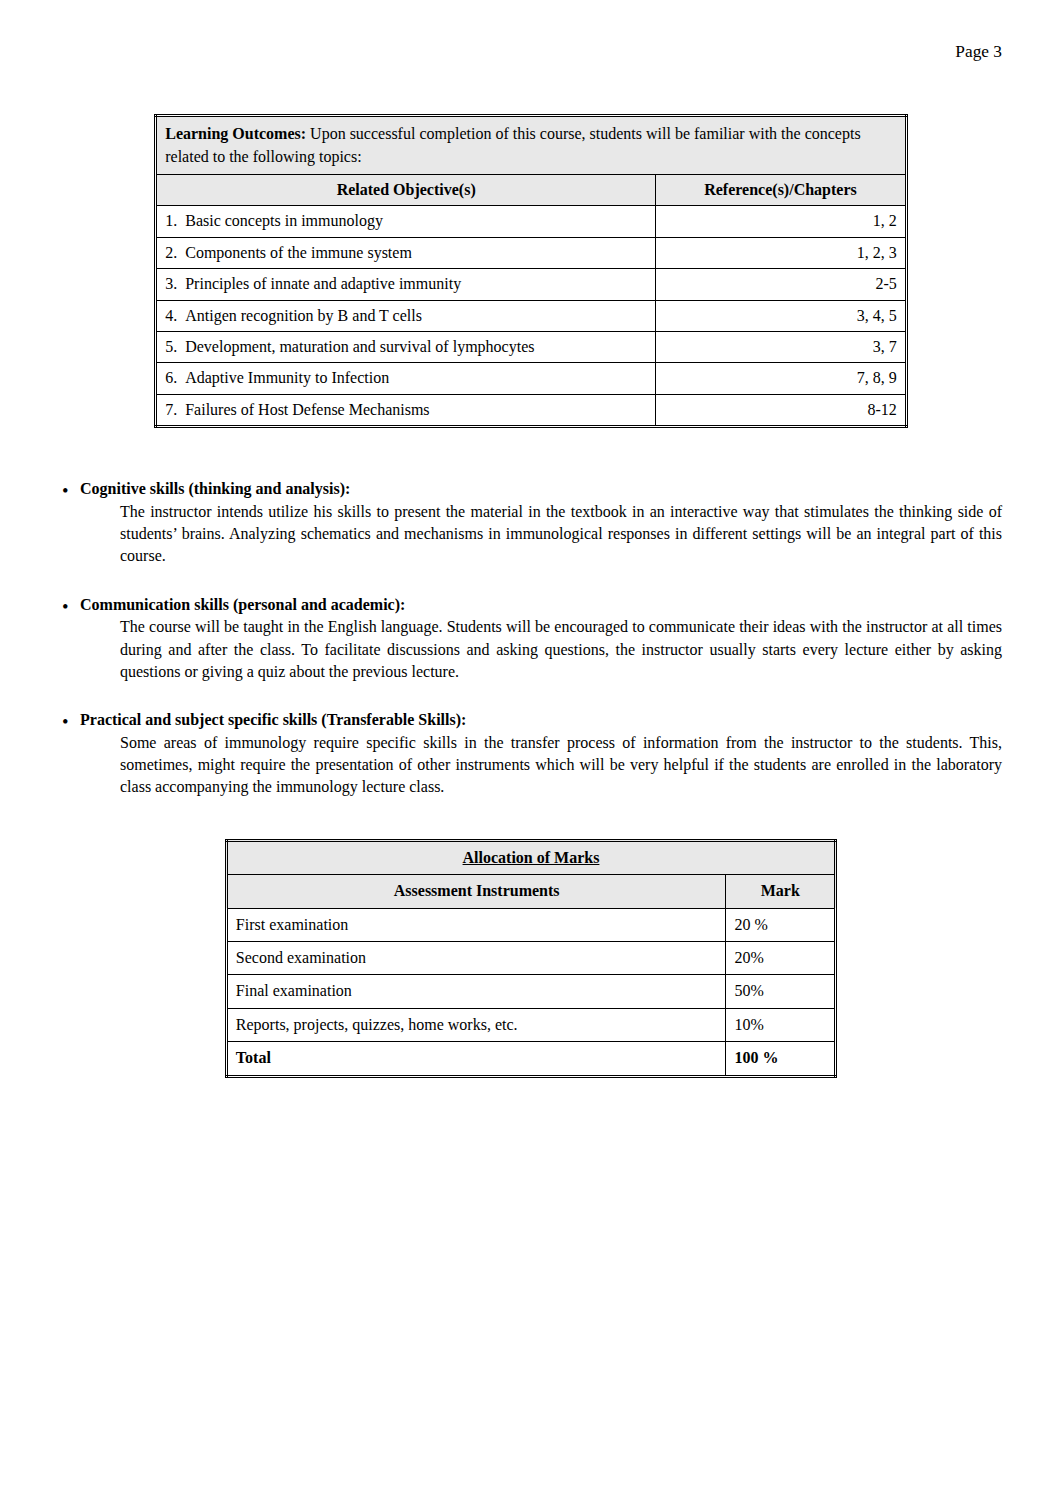Page 3
| Learning Outcomes: Upon successful completion of this course, students will be familiar with the concepts related to the following topics: |
| Related Objective(s) | Reference(s)/Chapters |
| 1. Basic concepts in immunology | 1, 2 |
| 2. Components of the immune system | 1, 2, 3 |
| 3. Principles of innate and adaptive immunity | 2-5 |
| 4. Antigen recognition by B and T cells | 3, 4, 5 |
| 5. Development, maturation and survival of lymphocytes | 3, 7 |
| 6. Adaptive Immunity to Infection | 7, 8, 9 |
| 7. Failures of Host Defense Mechanisms | 8-12 |
Cognitive skills (thinking and analysis):
The instructor intends utilize his skills to present the material in the textbook in an interactive way that stimulates the thinking side of students’ brains. Analyzing schematics and mechanisms in immunological responses in different settings will be an integral part of this course.
Communication skills (personal and academic):
The course will be taught in the English language. Students will be encouraged to communicate their ideas with the instructor at all times during and after the class. To facilitate discussions and asking questions, the instructor usually starts every lecture either by asking questions or giving a quiz about the previous lecture.
Practical and subject specific skills (Transferable Skills):
Some areas of immunology require specific skills in the transfer process of information from the instructor to the students. This, sometimes, might require the presentation of other instruments which will be very helpful if the students are enrolled in the laboratory class accompanying the immunology lecture class.
| Allocation of Marks |
| Assessment Instruments | Mark |
| First examination | 20 % |
| Second examination | 20% |
| Final examination | 50% |
| Reports, projects, quizzes, home works, etc. | 10% |
| Total | 100 % |